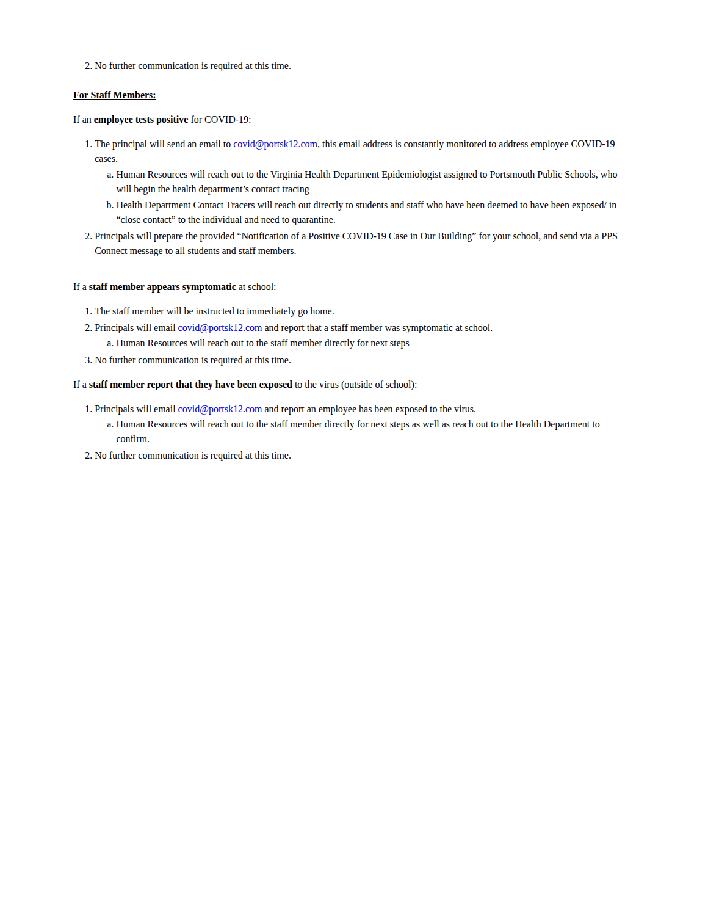No further communication is required at this time.
For Staff Members:
If an employee tests positive for COVID-19:
The principal will send an email to covid@portsk12.com, this email address is constantly monitored to address employee COVID-19 cases.
Human Resources will reach out to the Virginia Health Department Epidemiologist assigned to Portsmouth Public Schools, who will begin the health department’s contact tracing
Health Department Contact Tracers will reach out directly to students and staff who have been deemed to have been exposed/ in “close contact” to the individual and need to quarantine.
Principals will prepare the provided “Notification of a Positive COVID-19 Case in Our Building” for your school, and send via a PPS Connect message to all students and staff members.
If a staff member appears symptomatic at school:
The staff member will be instructed to immediately go home.
Principals will email covid@portsk12.com and report that a staff member was symptomatic at school.
Human Resources will reach out to the staff member directly for next steps
No further communication is required at this time.
If a staff member report that they have been exposed to the virus (outside of school):
Principals will email covid@portsk12.com and report an employee has been exposed to the virus.
Human Resources will reach out to the staff member directly for next steps as well as reach out to the Health Department to confirm.
No further communication is required at this time.